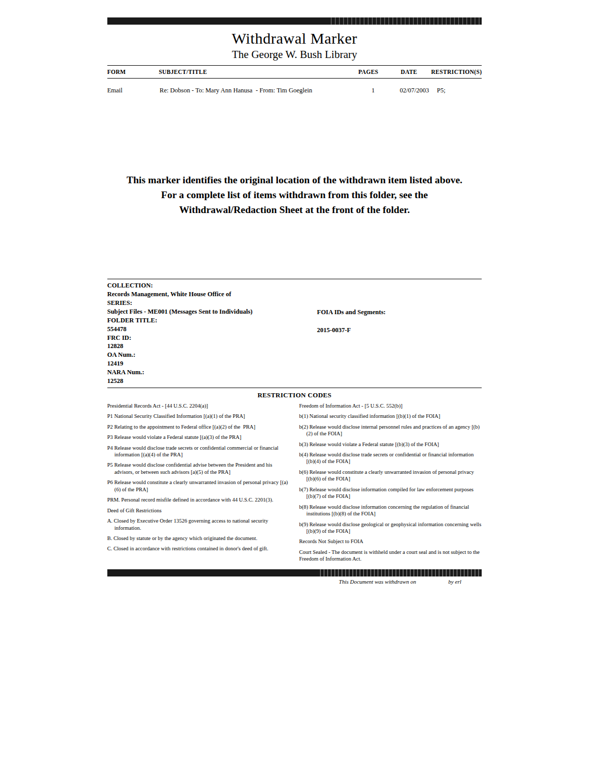Withdrawal Marker
The George W. Bush Library
| FORM | SUBJECT/TITLE | PAGES | DATE | RESTRICTION(S) |
| Email | Re: Dobson - To: Mary Ann Hanusa - From: Tim Goeglein | 1 | 02/07/2003 | P5; |
This marker identifies the original location of the withdrawn item listed above. For a complete list of items withdrawn from this folder, see the Withdrawal/Redaction Sheet at the front of the folder.
FOIA IDs and Segments:
2015-0037-F
COLLECTION:
Records Management, White House Office of
SERIES:
Subject Files - ME001 (Messages Sent to Individuals)
FOLDER TITLE:
554478
FRC ID:
12828
OA Num.:
12419
NARA Num.:
12528
RESTRICTION CODES
Presidential Records Act - [44 U.S.C. 2204(a)]
P1 National Security Classified Information [(a)(1) of the PRA]
P2 Relating to the appointment to Federal office [(a)(2) of the PRA]
P3 Release would violate a Federal statute [(a)(3) of the PRA]
P4 Release would disclose trade secrets or confidential commercial or financial information [(a)(4) of the PRA]
P5 Release would disclose confidential advise between the President and his advisors, or between such advisors [a)(5) of the PRA]
P6 Release would constitute a clearly unwarranted invasion of personal privacy [(a)(6) of the PRA]
PRM. Personal record misfile defined in accordance with 44 U.S.C. 2201(3).
Deed of Gift Restrictions
A. Closed by Executive Order 13526 governing access to national security information.
B. Closed by statute or by the agency which originated the document.
C. Closed in accordance with restrictions contained in donor's deed of gift.
Freedom of Information Act - [5 U.S.C. 552(b)]
b(1) National security classified information [(b)(1) of the FOIA]
b(2) Release would disclose internal personnel rules and practices of an agency [(b)(2) of the FOIA]
b(3) Release would violate a Federal statute [(b)(3) of the FOIA]
b(4) Release would disclose trade secrets or confidential or financial information [(b)(4) of the FOIA]
b(6) Release would constitute a clearly unwarranted invasion of personal privacy [(b)(6) of the FOIA]
b(7) Release would disclose information compiled for law enforcement purposes [(b)(7) of the FOIA]
b(8) Release would disclose information concerning the regulation of financial institutions [(b)(8) of the FOIA]
b(9) Release would disclose geological or geophysical information concerning wells [(b)(9) of the FOIA]
Records Not Subject to FOIA
Court Sealed - The document is withheld under a court seal and is not subject to the Freedom of Information Act.
This Document was withdrawn on by erl